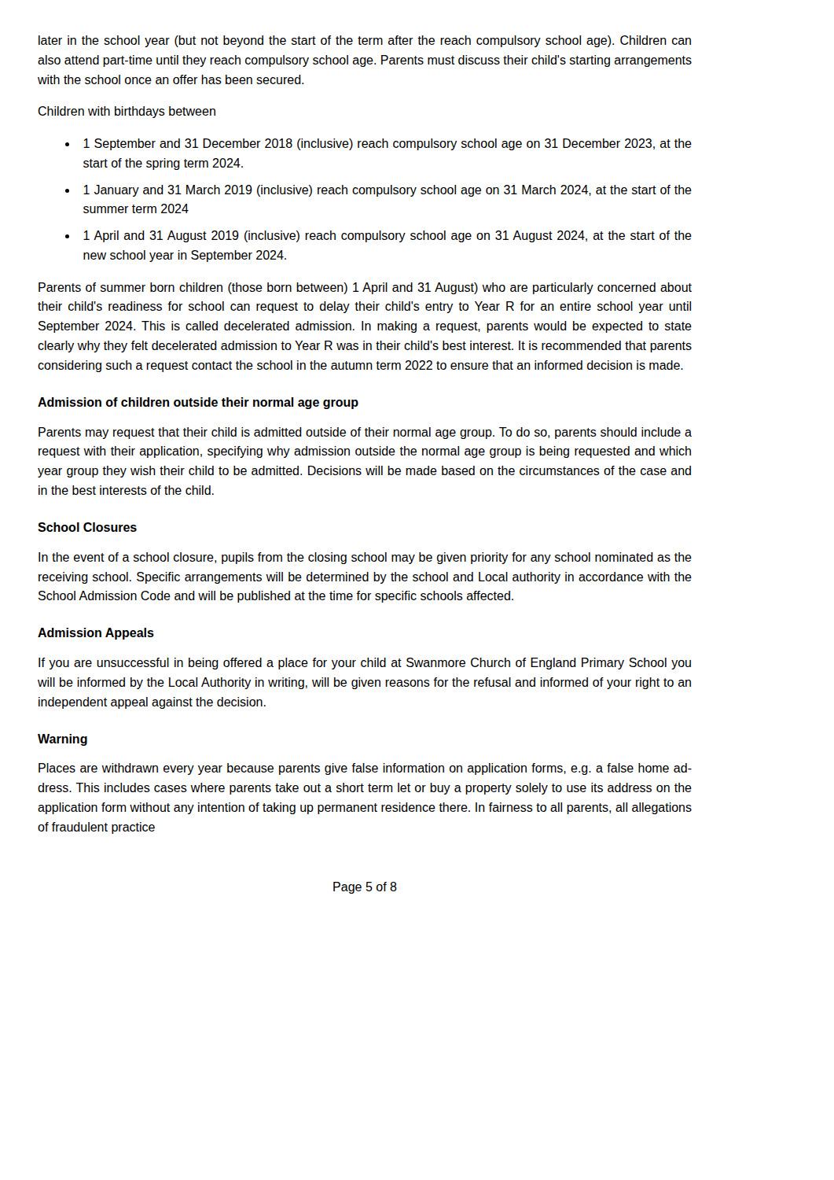later in the school year (but not beyond the start of the term after the reach compulsory school age). Children can also attend part-time until they reach compulsory school age. Parents must discuss their child's starting arrangements with the school once an offer has been secured.
Children with birthdays between
1 September and 31 December 2018 (inclusive) reach compulsory school age on 31 December 2023, at the start of the spring term 2024.
1 January and 31 March 2019 (inclusive) reach compulsory school age on 31 March 2024, at the start of the summer term 2024
1 April and 31 August 2019 (inclusive) reach compulsory school age on 31 August 2024, at the start of the new school year in September 2024.
Parents of summer born children (those born between) 1 April and 31 August) who are particularly concerned about their child's readiness for school can request to delay their child's entry to Year R for an entire school year until September 2024. This is called decelerated admission. In making a request, parents would be expected to state clearly why they felt decelerated admission to Year R was in their child's best interest. It is recommended that parents considering such a request contact the school in the autumn term 2022 to ensure that an informed decision is made.
Admission of children outside their normal age group
Parents may request that their child is admitted outside of their normal age group. To do so, parents should include a request with their application, specifying why admission outside the normal age group is being requested and which year group they wish their child to be admitted. Decisions will be made based on the circumstances of the case and in the best interests of the child.
School Closures
In the event of a school closure, pupils from the closing school may be given priority for any school nominated as the receiving school. Specific arrangements will be determined by the school and Local authority in accordance with the School Admission Code and will be published at the time for specific schools affected.
Admission Appeals
If you are unsuccessful in being offered a place for your child at Swanmore Church of England Primary School you will be informed by the Local Authority in writing, will be given reasons for the refusal and informed of your right to an independent appeal against the decision.
Warning
Places are withdrawn every year because parents give false information on application forms, e.g. a false home address. This includes cases where parents take out a short term let or buy a property solely to use its address on the application form without any intention of taking up permanent residence there. In fairness to all parents, all allegations of fraudulent practice
Page 5 of 8